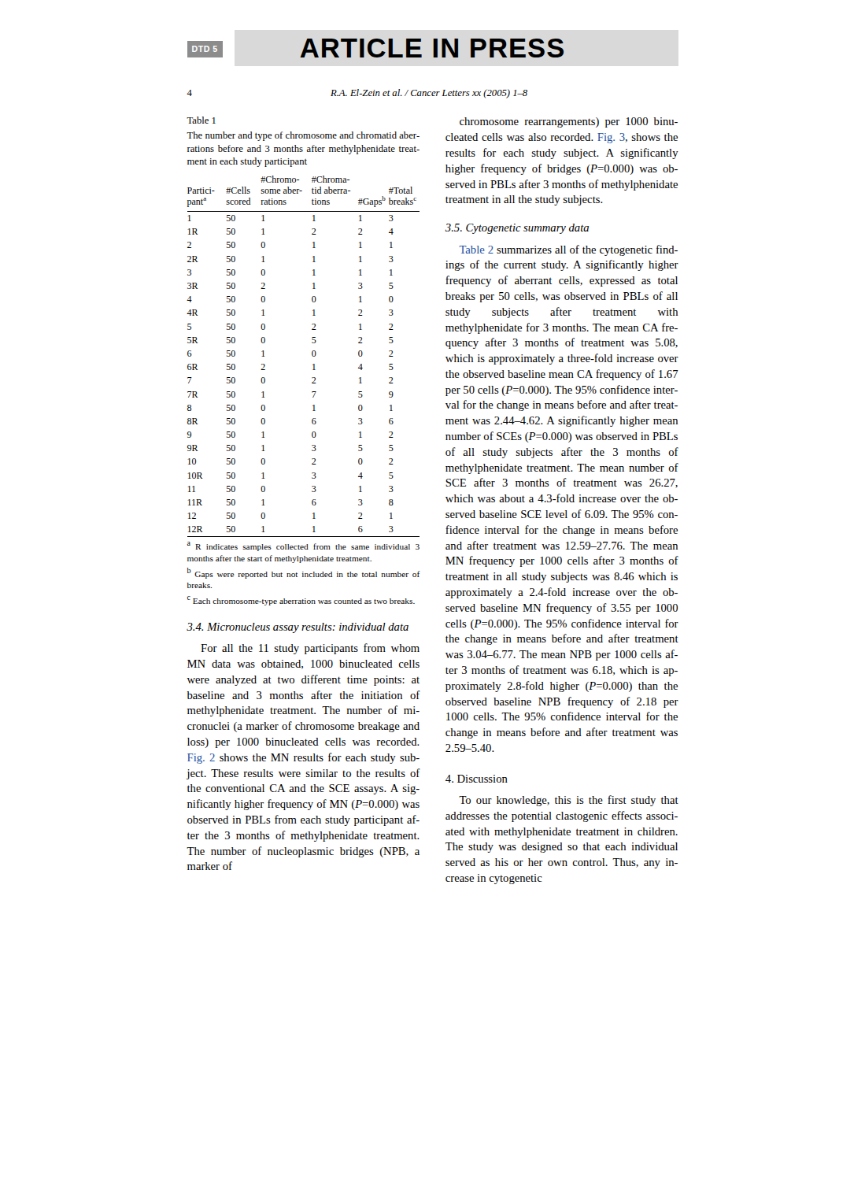DTD 5
ARTICLE IN PRESS
4 R.A. El-Zein et al. / Cancer Letters xx (2005) 1–8
Table 1
The number and type of chromosome and chromatid aberrations before and 3 months after methylphenidate treatment in each study participant
| Partici- pant a | #Cells scored | #Chromo- some aber- rations | #Chroma- tid aberra- tions | #Gaps b | #Total breaks c |
| --- | --- | --- | --- | --- | --- |
| 1 | 50 | 1 | 1 | 1 | 3 |
| 1R | 50 | 1 | 2 | 2 | 4 |
| 2 | 50 | 0 | 1 | 1 | 1 |
| 2R | 50 | 1 | 1 | 1 | 3 |
| 3 | 50 | 0 | 1 | 1 | 1 |
| 3R | 50 | 2 | 1 | 3 | 5 |
| 4 | 50 | 0 | 0 | 1 | 0 |
| 4R | 50 | 1 | 1 | 2 | 3 |
| 5 | 50 | 0 | 2 | 1 | 2 |
| 5R | 50 | 0 | 5 | 2 | 5 |
| 6 | 50 | 1 | 0 | 0 | 2 |
| 6R | 50 | 2 | 1 | 4 | 5 |
| 7 | 50 | 0 | 2 | 1 | 2 |
| 7R | 50 | 1 | 7 | 5 | 9 |
| 8 | 50 | 0 | 1 | 0 | 1 |
| 8R | 50 | 0 | 6 | 3 | 6 |
| 9 | 50 | 1 | 0 | 1 | 2 |
| 9R | 50 | 1 | 3 | 5 | 5 |
| 10 | 50 | 0 | 2 | 0 | 2 |
| 10R | 50 | 1 | 3 | 4 | 5 |
| 11 | 50 | 0 | 3 | 1 | 3 |
| 11R | 50 | 1 | 6 | 3 | 8 |
| 12 | 50 | 0 | 1 | 2 | 1 |
| 12R | 50 | 1 | 1 | 6 | 3 |
a R indicates samples collected from the same individual 3 months after the start of methylphenidate treatment.
b Gaps were reported but not included in the total number of breaks.
c Each chromosome-type aberration was counted as two breaks.
3.4. Micronucleus assay results: individual data
For all the 11 study participants from whom MN data was obtained, 1000 binucleated cells were analyzed at two different time points: at baseline and 3 months after the initiation of methylphenidate treatment. The number of micronuclei (a marker of chromosome breakage and loss) per 1000 binucleated cells was recorded. Fig. 2 shows the MN results for each study subject. These results were similar to the results of the conventional CA and the SCE assays. A significantly higher frequency of MN (P=0.000) was observed in PBLs from each study participant after the 3 months of methylphenidate treatment. The number of nucleoplasmic bridges (NPB, a marker of
chromosome rearrangements) per 1000 binucleated cells was also recorded. Fig. 3, shows the results for each study subject. A significantly higher frequency of bridges (P=0.000) was observed in PBLs after 3 months of methylphenidate treatment in all the study subjects.
3.5. Cytogenetic summary data
Table 2 summarizes all of the cytogenetic findings of the current study. A significantly higher frequency of aberrant cells, expressed as total breaks per 50 cells, was observed in PBLs of all study subjects after treatment with methylphenidate for 3 months. The mean CA frequency after 3 months of treatment was 5.08, which is approximately a three-fold increase over the observed baseline mean CA frequency of 1.67 per 50 cells (P=0.000). The 95% confidence interval for the change in means before and after treatment was 2.44–4.62. A significantly higher mean number of SCEs (P=0.000) was observed in PBLs of all study subjects after the 3 months of methylphenidate treatment. The mean number of SCE after 3 months of treatment was 26.27, which was about a 4.3-fold increase over the observed baseline SCE level of 6.09. The 95% confidence interval for the change in means before and after treatment was 12.59–27.76. The mean MN frequency per 1000 cells after 3 months of treatment in all study subjects was 8.46 which is approximately a 2.4-fold increase over the observed baseline MN frequency of 3.55 per 1000 cells (P=0.000). The 95% confidence interval for the change in means before and after treatment was 3.04–6.77. The mean NPB per 1000 cells after 3 months of treatment was 6.18, which is approximately 2.8-fold higher (P=0.000) than the observed baseline NPB frequency of 2.18 per 1000 cells. The 95% confidence interval for the change in means before and after treatment was 2.59–5.40.
4. Discussion
To our knowledge, this is the first study that addresses the potential clastogenic effects associated with methylphenidate treatment in children. The study was designed so that each individual served as his or her own control. Thus, any increase in cytogenetic